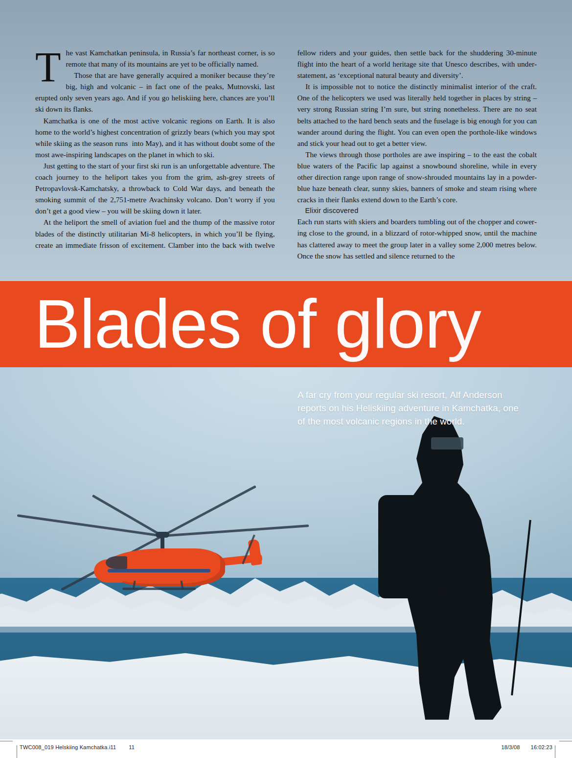The vast Kamchatkan peninsula, in Russia’s far northeast corner, is so remote that many of its mountains are yet to be officially named.
Those that are have generally acquired a moniker because they’re big, high and volcanic – in fact one of the peaks, Mutnovski, last erupted only seven years ago. And if you go heliskiing here, chances are you’ll ski down its flanks.
Kamchatka is one of the most active volcanic regions on Earth. It is also home to the world’s highest concentration of grizzly bears (which you may spot while skiing as the season runs into May), and it has without doubt some of the most awe-inspiring landscapes on the planet in which to ski.
Just getting to the start of your first ski run is an unforgettable adventure. The coach journey to the heliport takes you from the grim, ash-grey streets of Petropavlovsk-Kamchatsky, a throwback to Cold War days, and beneath the smoking summit of the 2,751-metre Avachinsky volcano. Don’t worry if you don’t get a good view – you will be skiing down it later.
At the heliport the smell of aviation fuel and the thump of the massive rotor blades of the distinctly utilitarian Mi-8 helicopters, in which you’ll be flying, create an immediate frisson of excitement. Clamber into the back with twelve fellow riders and your guides, then settle back for the shuddering 30-minute flight into the heart of a world heritage site that Unesco describes, with understatement, as ‘exceptional natural beauty and diversity’.
It is impossible not to notice the distinctly minimalist interior of the craft. One of the helicopters we used was literally held together in places by string – very strong Russian string I’m sure, but string nonetheless. There are no seat belts attached to the hard bench seats and the fuselage is big enough for you can wander around during the flight. You can even open the porthole-like windows and stick your head out to get a better view.
The views through those portholes are awe inspiring – to the east the cobalt blue waters of the Pacific lap against a snowbound shoreline, while in every other direction range upon range of snow-shrouded mountains lay in a powder-blue haze beneath clear, sunny skies, banners of smoke and steam rising where cracks in their flanks extend down to the Earth’s core.
Elixir discovered
Each run starts with skiers and boarders tumbling out of the chopper and cowering close to the ground, in a blizzard of rotor-whipped snow, until the machine has clattered away to meet the group later in a valley some 2,000 metres below. Once the snow has settled and silence returned to the
Blades of glory
A far cry from your regular ski resort, Alf Anderson reports on his Heliskiing adventure in Kamchatka, one of the most volcanic regions in the world.
TWC008_019 Helskiing Kamchatka.i11 11
18/3/08 16:02:23